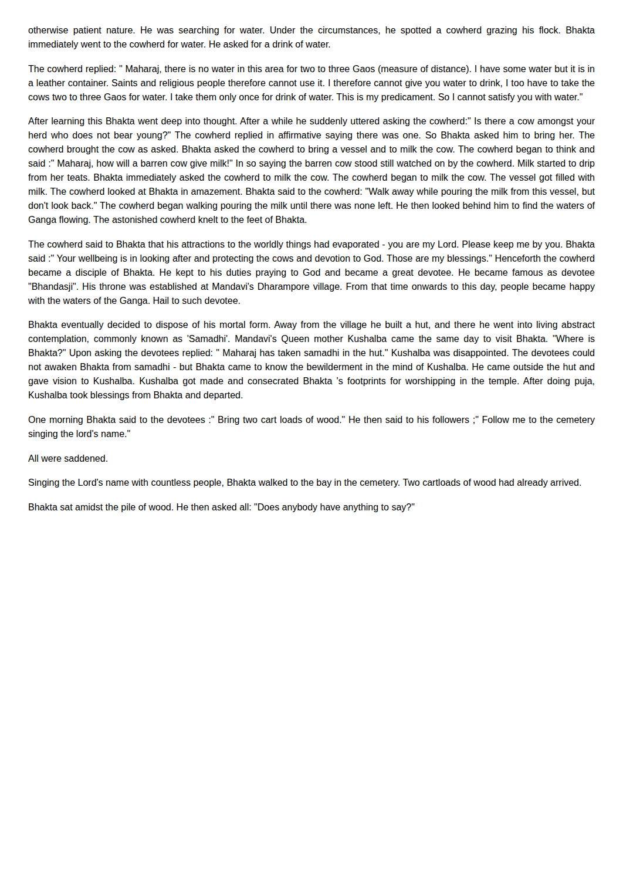otherwise patient nature. He was searching for water. Under the circumstances, he spotted a cowherd grazing his flock. Bhakta immediately went to the cowherd for water. He asked for a drink of water.
The cowherd replied: " Maharaj, there is no water in this area for two to three Gaos (measure of distance). I have some water but it is in a leather container. Saints and religious people therefore cannot use it. I therefore cannot give you water to drink, I too have to take the cows two to three Gaos for water. I take them only once for drink of water. This is my predicament. So I cannot satisfy you with water."
After learning this Bhakta went deep into thought. After a while he suddenly uttered asking the cowherd:" Is there a cow amongst your herd who does not bear young?" The cowherd replied in affirmative saying there was one. So Bhakta asked him to bring her. The cowherd brought the cow as asked. Bhakta asked the cowherd to bring a vessel and to milk the cow. The cowherd began to think and said :" Maharaj, how will a barren cow give milk!" In so saying the barren cow stood still watched on by the cowherd. Milk started to drip from her teats. Bhakta immediately asked the cowherd to milk the cow. The cowherd began to milk the cow. The vessel got filled with milk. The cowherd looked at Bhakta in amazement. Bhakta said to the cowherd: "Walk away while pouring the milk from this vessel, but don't look back." The cowherd began walking pouring the milk until there was none left. He then looked behind him to find the waters of Ganga flowing. The astonished cowherd knelt to the feet of Bhakta.
The cowherd said to Bhakta that his attractions to the worldly things had evaporated - you are my Lord. Please keep me by you. Bhakta said :" Your wellbeing is in looking after and protecting the cows and devotion to God. Those are my blessings." Henceforth the cowherd became a disciple of Bhakta. He kept to his duties praying to God and became a great devotee. He became famous as devotee "Bhandasji". His throne was established at Mandavi's Dharampore village. From that time onwards to this day, people became happy with the waters of the Ganga. Hail to such devotee.
Bhakta eventually decided to dispose of his mortal form. Away from the village he built a hut, and there he went into living abstract contemplation, commonly known as 'Samadhi'. Mandavi's Queen mother Kushalba came the same day to visit Bhakta. "Where is Bhakta?" Upon asking the devotees replied: " Maharaj has taken samadhi in the hut." Kushalba was disappointed. The devotees could not awaken Bhakta from samadhi - but Bhakta came to know the bewilderment in the mind of Kushalba. He came outside the hut and gave vision to Kushalba. Kushalba got made and consecrated Bhakta 's footprints for worshipping in the temple. After doing puja, Kushalba took blessings from Bhakta and departed.
One morning Bhakta said to the devotees :" Bring two cart loads of wood." He then said to his followers ;" Follow me to the cemetery singing the lord's name."
All were saddened.
Singing the Lord's name with countless people, Bhakta walked to the bay in the cemetery. Two cartloads of wood had already arrived.
Bhakta sat amidst the pile of wood. He then asked all: "Does anybody have anything to say?"